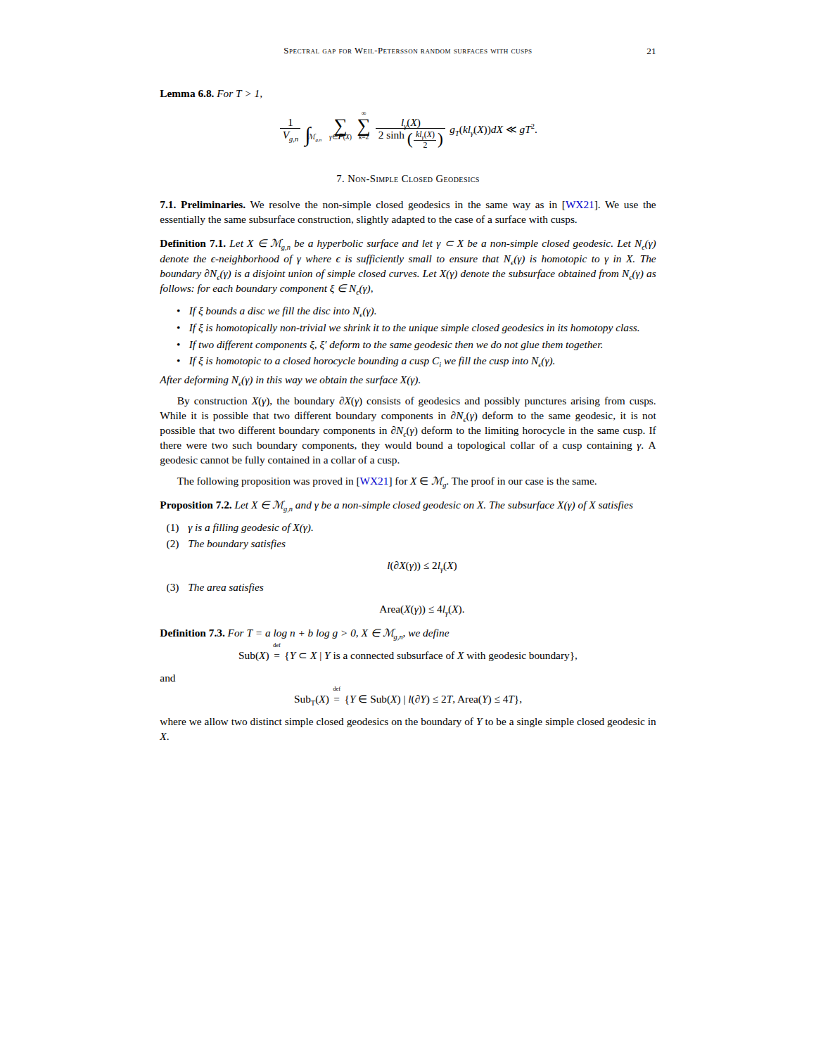Spectral gap for Weil-Petersson random surfaces with cusps 21
Lemma 6.8. For T > 1,
1 Vg,n ∫ℳg,n ∑ γ∈𝑷(X) ∞ ∑ k=2 lγ(X) 2 sinh (klγ(X) 2) gT(klγ(X))dX ≪ gT2.
7. Non-Simple Closed Geodesics
7.1. Preliminaries. We resolve the non-simple closed geodesics in the same way as in [WX21]. We use the essentially the same subsurface construction, slightly adapted to the case of a surface with cusps.
Definition 7.1. Let X ∈ ℳg,n be a hyperbolic surface and let γ ⊂ X be a non-simple closed geodesic. Let Nϵ(γ) denote the ϵ-neighborhood of γ where ϵ is sufficiently small to ensure that Nϵ(γ) is homotopic to γ in X. The boundary ∂Nϵ(γ) is a disjoint union of simple closed curves. Let X(γ) denote the subsurface obtained from Nϵ(γ) as follows: for each boundary component ξ ∈ Nϵ(γ),
If ξ bounds a disc we fill the disc into Nϵ(γ).
If ξ is homotopically non-trivial we shrink it to the unique simple closed geodesics in its homotopy class.
If two different components ξ, ξ′ deform to the same geodesic then we do not glue them together.
If ξ is homotopic to a closed horocycle bounding a cusp Ci we fill the cusp into Nϵ(γ).
After deforming Nϵ(γ) in this way we obtain the surface X(γ).
By construction X(γ), the boundary ∂X(γ) consists of geodesics and possibly punctures arising from cusps. While it is possible that two different boundary components in ∂Nϵ(γ) deform to the same geodesic, it is not possible that two different boundary components in ∂Nϵ(γ) deform to the limiting horocycle in the same cusp. If there were two such boundary components, they would bound a topological collar of a cusp containing γ. A geodesic cannot be fully contained in a collar of a cusp.
The following proposition was proved in [WX21] for X ∈ ℳg. The proof in our case is the same.
Proposition 7.2. Let X ∈ ℳg,n and γ be a non-simple closed geodesic on X. The subsurface X(γ) of X satisfies
γ is a filling geodesic of X(γ).
The boundary satisfies
l(∂X(γ)) ≤ 2lγ(X)
The area satisfies
Area(X(γ)) ≤ 4lγ(X).
Definition 7.3. For T = a log n + b log g > 0, X ∈ ℳg,n, we define
Sub(X) def= {Y ⊂ X | Y is a connected subsurface of X with geodesic boundary},
and
SubT(X) def= {Y ∈ Sub(X) | l(∂Y) ≤ 2T, Area(Y) ≤ 4T},
where we allow two distinct simple closed geodesics on the boundary of Y to be a single simple closed geodesic in X.